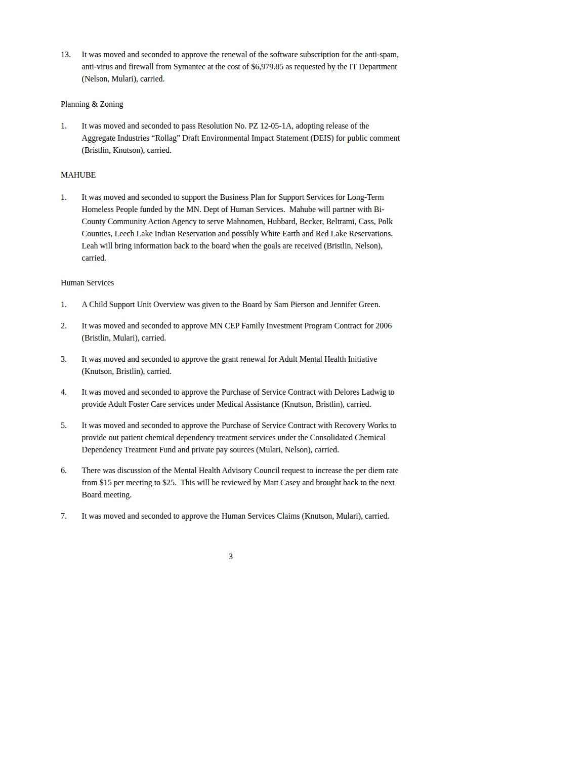13.
It was moved and seconded to approve the renewal of the software subscription for the anti-spam, anti-virus and firewall from Symantec at the cost of $6,979.85 as requested by the IT Department (Nelson, Mulari), carried.
Planning & Zoning
1.
It was moved and seconded to pass Resolution No. PZ 12-05-1A, adopting release of the Aggregate Industries “Rollag” Draft Environmental Impact Statement (DEIS) for public comment (Bristlin, Knutson), carried.
MAHUBE
1.
It was moved and seconded to support the Business Plan for Support Services for Long-Term Homeless People funded by the MN. Dept of Human Services. Mahube will partner with Bi-County Community Action Agency to serve Mahnomen, Hubbard, Becker, Beltrami, Cass, Polk Counties, Leech Lake Indian Reservation and possibly White Earth and Red Lake Reservations. Leah will bring information back to the board when the goals are received (Bristlin, Nelson), carried.
Human Services
1.
A Child Support Unit Overview was given to the Board by Sam Pierson and Jennifer Green.
2.
It was moved and seconded to approve MN CEP Family Investment Program Contract for 2006 (Bristlin, Mulari), carried.
3.
It was moved and seconded to approve the grant renewal for Adult Mental Health Initiative (Knutson, Bristlin), carried.
4.
It was moved and seconded to approve the Purchase of Service Contract with Delores Ladwig to provide Adult Foster Care services under Medical Assistance (Knutson, Bristlin), carried.
5.
It was moved and seconded to approve the Purchase of Service Contract with Recovery Works to provide out patient chemical dependency treatment services under the Consolidated Chemical Dependency Treatment Fund and private pay sources (Mulari, Nelson), carried.
6.
There was discussion of the Mental Health Advisory Council request to increase the per diem rate from $15 per meeting to $25. This will be reviewed by Matt Casey and brought back to the next Board meeting.
7.
It was moved and seconded to approve the Human Services Claims (Knutson, Mulari), carried.
3